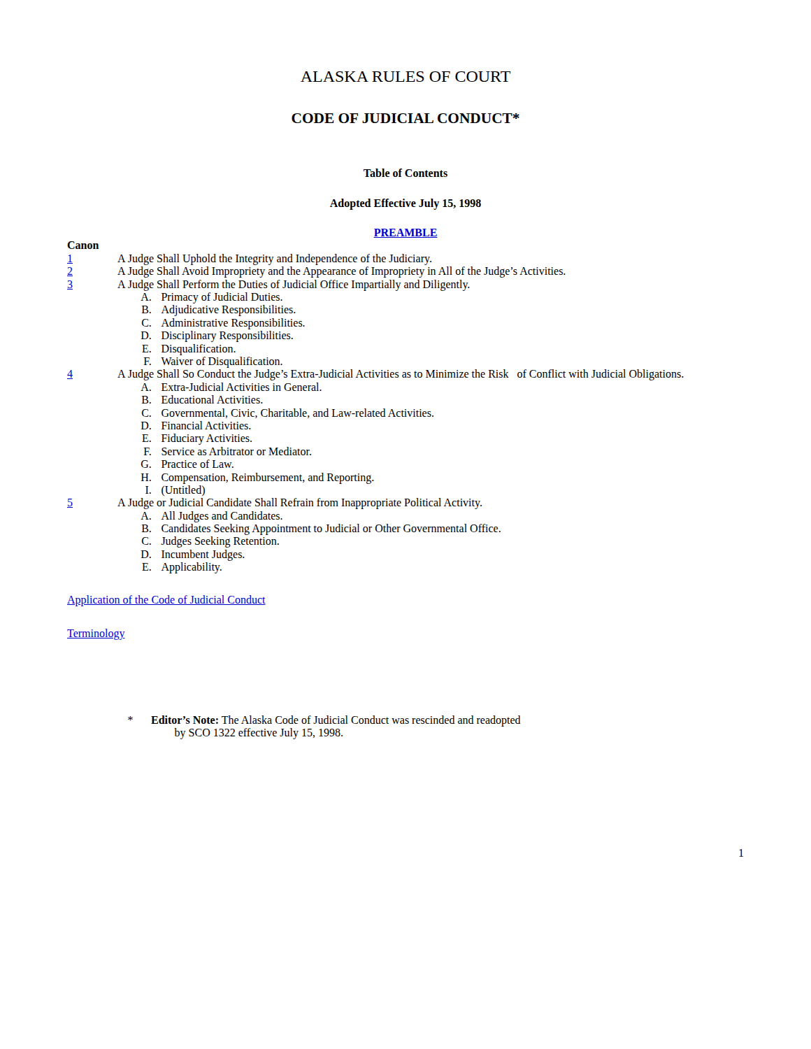ALASKA RULES OF COURT
CODE OF JUDICIAL CONDUCT*
Table of Contents
Adopted Effective July 15, 1998
PREAMBLE
Canon
| 1 | A Judge Shall Uphold the Integrity and Independence of the Judiciary. |
| 2 | A Judge Shall Avoid Impropriety and the Appearance of Impropriety in All of the Judge’s Activities. |
| 3 | A Judge Shall Perform the Duties of Judicial Office Impartially and Diligently. Primacy of Judicial Duties. Adjudicative Responsibilities. Administrative Responsibilities. Disciplinary Responsibilities. Disqualification. Waiver of Disqualification. |
| 4 | A Judge Shall So Conduct the Judge’s Extra-Judicial Activities as to Minimize the Risk of Conflict with Judicial Obligations. Extra-Judicial Activities in General. Educational Activities. Governmental, Civic, Charitable, and Law-related Activities. Financial Activities. Fiduciary Activities. Service as Arbitrator or Mediator. Practice of Law. Compensation, Reimbursement, and Reporting. (Untitled) |
| 5 | A Judge or Judicial Candidate Shall Refrain from Inappropriate Political Activity. All Judges and Candidates. Candidates Seeking Appointment to Judicial or Other Governmental Office. Judges Seeking Retention. Incumbent Judges. Applicability. |
Application of the Code of Judicial Conduct
Terminology
*Editor’s Note: The Alaska Code of Judicial Conduct was rescinded and readopted by SCO 1322 effective July 15, 1998.
1